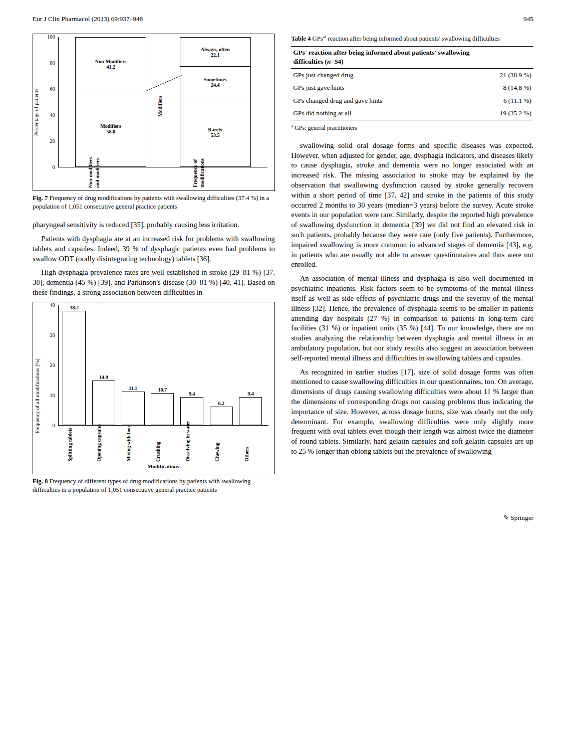Eur J Clin Pharmacol (2013) 69:937–948 945
Percentage of patients
100
80
60
40
20
0
Non-Modifiers
41.2
Modifiers
58.8
Always, often
22.1
Sometimes
24.4
Rarely
53.5
Modifiers
Non-modifiers
and modifiers
Frequency of
modifications
Fig. 7 Frequency of drug modifications by patients with swallowing difficulties (37.4 %) in a population of 1,051 consecutive general practice patients
pharyngeal sensitivity is reduced [35], probably causing less irritation.
Patients with dysphagia are at an increased risk for problems with swallowing tablets and capsules. Indeed, 39 % of dysphagic patients even had problems to swallow ODT (orally disintegrating technology) tablets [36].
High dysphagia prevalence rates are well established in stroke (29–81 %) [37, 38], dementia (45 %) [39], and Parkinson's disease (30–81 %) [40, 41]. Based on these findings, a strong association between difficulties in
Frequency of all modifications [%]
40
30
20
10
0
38.2
14.9
11.1
10.7
9.4
6.2
9.4
Splitting tablets
Opening capsules
Mixing with food
Crushing
Dissolving in water
Chewing
Others
Modifications
Fig. 8 Frequency of different types of drug modifications by patients with swallowing difficulties in a population of 1,051 consecutive general practice patients
Table 4 GPs' a reaction after being informed about patients' swallowing difficulties
| GPs' reaction after being informed about patients' swallowing difficulties ( n =54) | |
| --- | --- |
| GPs just changed drug | 21 (38.9 %) |
| GPs just gave hints | 8 (14.8 %) |
| GPs changed drug and gave hints | 6 (11.1 %) |
| GPs did nothing at all | 19 (35.2 %) |
a GPs: general practitioners
swallowing solid oral dosage forms and specific diseases was expected. However, when adjusted for gender, age, dysphagia indicators, and diseases likely to cause dysphagia, stroke and dementia were no longer associated with an increased risk. The missing association to stroke may be explained by the observation that swallowing dysfunction caused by stroke generally recovers within a short period of time [37, 42] and stroke in the patients of this study occurred 2 months to 30 years (median=3 years) before the survey. Acute stroke events in our population were rare. Similarly, despite the reported high prevalence of swallowing dysfunction in dementia [39] we did not find an elevated risk in such patients, probably because they were rare (only five patients). Furthermore, impaired swallowing is more common in advanced stages of dementia [43], e.g. in patients who are usually not able to answer questionnaires and thus were not enrolled.
An association of mental illness and dysphagia is also well documented in psychiatric inpatients. Risk factors seem to be symptoms of the mental illness itself as well as side effects of psychiatric drugs and the severity of the mental illness [32]. Hence, the prevalence of dysphagia seems to be smaller in patients attending day hospitals (27 %) in comparison to patients in long-term care facilities (31 %) or inpatient units (35 %) [44]. To our knowledge, there are no studies analyzing the relationship between dysphagia and mental illness in an ambulatory population, but our study results also suggest an association between self-reported mental illness and difficulties in swallowing tablets and capsules.
As recognized in earlier studies [17], size of solid dosage forms was often mentioned to cause swallowing difficulties in our questionnaires, too. On average, dimensions of drugs causing swallowing difficulties were about 11 % larger than the dimensions of corresponding drugs not causing problems thus indicating the importance of size. However, across dosage forms, size was clearly not the only determinant. For example, swallowing difficulties were only slightly more frequent with oval tablets even though their length was almost twice the diameter of round tablets. Similarly, hard gelatin capsules and soft gelatin capsules are up to 25 % longer than oblong tablets but the prevalence of swallowing
✎ Springer